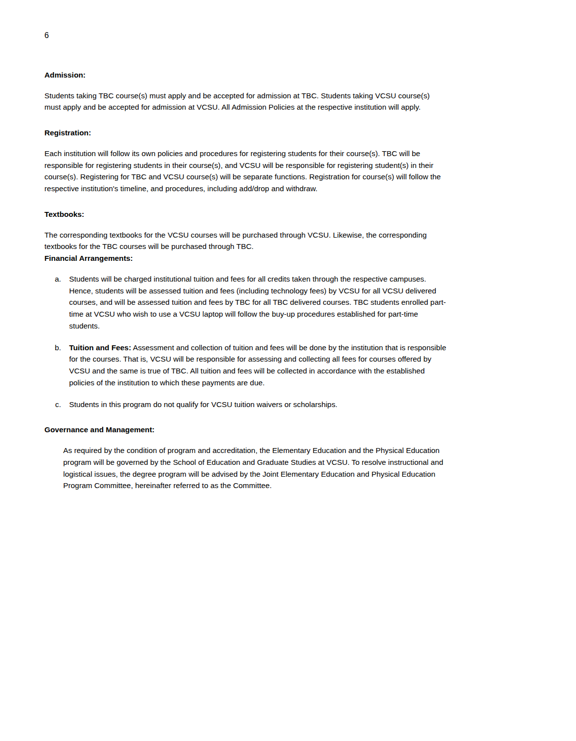6
Admission:
Students taking TBC course(s) must apply and be accepted for admission at TBC. Students taking VCSU course(s) must apply and be accepted for admission at VCSU. All Admission Policies at the respective institution will apply.
Registration:
Each institution will follow its own policies and procedures for registering students for their course(s). TBC will be responsible for registering students in their course(s), and VCSU will be responsible for registering student(s) in their course(s). Registering for TBC and VCSU course(s) will be separate functions. Registration for course(s) will follow the respective institution's timeline, and procedures, including add/drop and withdraw.
Textbooks:
The corresponding textbooks for the VCSU courses will be purchased through VCSU. Likewise, the corresponding textbooks for the TBC courses will be purchased through TBC.
Financial Arrangements:
Students will be charged institutional tuition and fees for all credits taken through the respective campuses. Hence, students will be assessed tuition and fees (including technology fees) by VCSU for all VCSU delivered courses, and will be assessed tuition and fees by TBC for all TBC delivered courses. TBC students enrolled part-time at VCSU who wish to use a VCSU laptop will follow the buy-up procedures established for part-time students.
Tuition and Fees: Assessment and collection of tuition and fees will be done by the institution that is responsible for the courses. That is, VCSU will be responsible for assessing and collecting all fees for courses offered by VCSU and the same is true of TBC. All tuition and fees will be collected in accordance with the established policies of the institution to which these payments are due.
Students in this program do not qualify for VCSU tuition waivers or scholarships.
Governance and Management:
As required by the condition of program and accreditation, the Elementary Education and the Physical Education program will be governed by the School of Education and Graduate Studies at VCSU. To resolve instructional and logistical issues, the degree program will be advised by the Joint Elementary Education and Physical Education Program Committee, hereinafter referred to as the Committee.